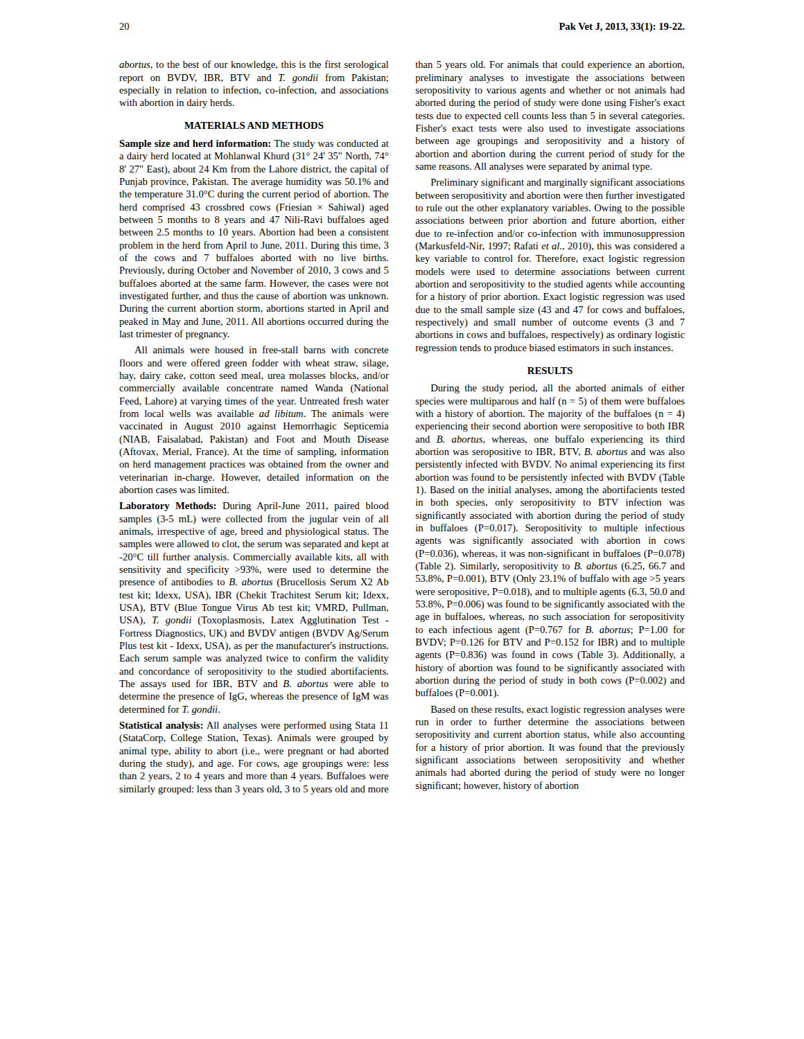20 Pak Vet J, 2013, 33(1): 19-22.
abortus, to the best of our knowledge, this is the first serological report on BVDV, IBR, BTV and T. gondii from Pakistan; especially in relation to infection, co-infection, and associations with abortion in dairy herds.
Materials and Methods
Sample size and herd information: The study was conducted at a dairy herd located at Mohlanwal Khurd (31° 24' 35" North, 74° 8' 27" East), about 24 Km from the Lahore district, the capital of Punjab province, Pakistan. The average humidity was 50.1% and the temperature 31.0°C during the current period of abortion. The herd comprised 43 crossbred cows (Friesian × Sahiwal) aged between 5 months to 8 years and 47 Nili-Ravi buffaloes aged between 2.5 months to 10 years. Abortion had been a consistent problem in the herd from April to June, 2011. During this time, 3 of the cows and 7 buffaloes aborted with no live births. Previously, during October and November of 2010, 3 cows and 5 buffaloes aborted at the same farm. However, the cases were not investigated further, and thus the cause of abortion was unknown. During the current abortion storm, abortions started in April and peaked in May and June, 2011. All abortions occurred during the last trimester of pregnancy.
All animals were housed in free-stall barns with concrete floors and were offered green fodder with wheat straw, silage, hay, dairy cake, cotton seed meal, urea molasses blocks, and/or commercially available concentrate named Wanda (National Feed, Lahore) at varying times of the year. Untreated fresh water from local wells was available ad libitum. The animals were vaccinated in August 2010 against Hemorrhagic Septicemia (NIAB, Faisalabad, Pakistan) and Foot and Mouth Disease (Aftovax, Merial, France). At the time of sampling, information on herd management practices was obtained from the owner and veterinarian in-charge. However, detailed information on the abortion cases was limited.
Laboratory Methods: During April-June 2011, paired blood samples (3-5 mL) were collected from the jugular vein of all animals, irrespective of age, breed and physiological status. The samples were allowed to clot, the serum was separated and kept at -20°C till further analysis. Commercially available kits, all with sensitivity and specificity >93%, were used to determine the presence of antibodies to B. abortus (Brucellosis Serum X2 Ab test kit; Idexx, USA), IBR (Chekit Trachitest Serum kit; Idexx, USA), BTV (Blue Tongue Virus Ab test kit; VMRD, Pullman, USA), T. gondii (Toxoplasmosis, Latex Agglutination Test - Fortress Diagnostics, UK) and BVDV antigen (BVDV Ag/Serum Plus test kit - Idexx, USA), as per the manufacturer's instructions. Each serum sample was analyzed twice to confirm the validity and concordance of seropositivity to the studied abortifacients. The assays used for IBR, BTV and B. abortus were able to determine the presence of IgG, whereas the presence of IgM was determined for T. gondii.
Statistical analysis: All analyses were performed using Stata 11 (StataCorp, College Station, Texas). Animals were grouped by animal type, ability to abort (i.e., were pregnant or had aborted during the study), and age. For cows, age groupings were: less than 2 years, 2 to 4 years and more than 4 years. Buffaloes were similarly grouped: less than 3 years old, 3 to 5 years old and more than 5 years old. For animals that could experience an abortion, preliminary analyses to investigate the associations between seropositivity to various agents and whether or not animals had aborted during the period of study were done using Fisher's exact tests due to expected cell counts less than 5 in several categories. Fisher's exact tests were also used to investigate associations between age groupings and seropositivity and a history of abortion and abortion during the current period of study for the same reasons. All analyses were separated by animal type.
Preliminary significant and marginally significant associations between seropositivity and abortion were then further investigated to rule out the other explanatory variables. Owing to the possible associations between prior abortion and future abortion, either due to re-infection and/or co-infection with immunosuppression (Markusfeld-Nir, 1997; Rafati et al., 2010), this was considered a key variable to control for. Therefore, exact logistic regression models were used to determine associations between current abortion and seropositivity to the studied agents while accounting for a history of prior abortion. Exact logistic regression was used due to the small sample size (43 and 47 for cows and buffaloes, respectively) and small number of outcome events (3 and 7 abortions in cows and buffaloes, respectively) as ordinary logistic regression tends to produce biased estimators in such instances.
Results
During the study period, all the aborted animals of either species were multiparous and half (n = 5) of them were buffaloes with a history of abortion. The majority of the buffaloes (n = 4) experiencing their second abortion were seropositive to both IBR and B. abortus, whereas, one buffalo experiencing its third abortion was seropositive to IBR, BTV, B. abortus and was also persistently infected with BVDV. No animal experiencing its first abortion was found to be persistently infected with BVDV (Table 1). Based on the initial analyses, among the abortifacients tested in both species, only seropositivity to BTV infection was significantly associated with abortion during the period of study in buffaloes (P=0.017). Seropositivity to multiple infectious agents was significantly associated with abortion in cows (P=0.036), whereas, it was non-significant in buffaloes (P=0.078) (Table 2). Similarly, seropositivity to B. abortus (6.25, 66.7 and 53.8%, P=0.001), BTV (Only 23.1% of buffalo with age >5 years were seropositive, P=0.018), and to multiple agents (6.3, 50.0 and 53.8%, P=0.006) was found to be significantly associated with the age in buffaloes, whereas, no such association for seropositivity to each infectious agent (P=0.767 for B. abortus; P=1.00 for BVDV; P=0.126 for BTV and P=0.152 for IBR) and to multiple agents (P=0.836) was found in cows (Table 3). Additionally, a history of abortion was found to be significantly associated with abortion during the period of study in both cows (P=0.002) and buffaloes (P=0.001).
Based on these results, exact logistic regression analyses were run in order to further determine the associations between seropositivity and current abortion status, while also accounting for a history of prior abortion. It was found that the previously significant associations between seropositivity and whether animals had aborted during the period of study were no longer significant; however, history of abortion